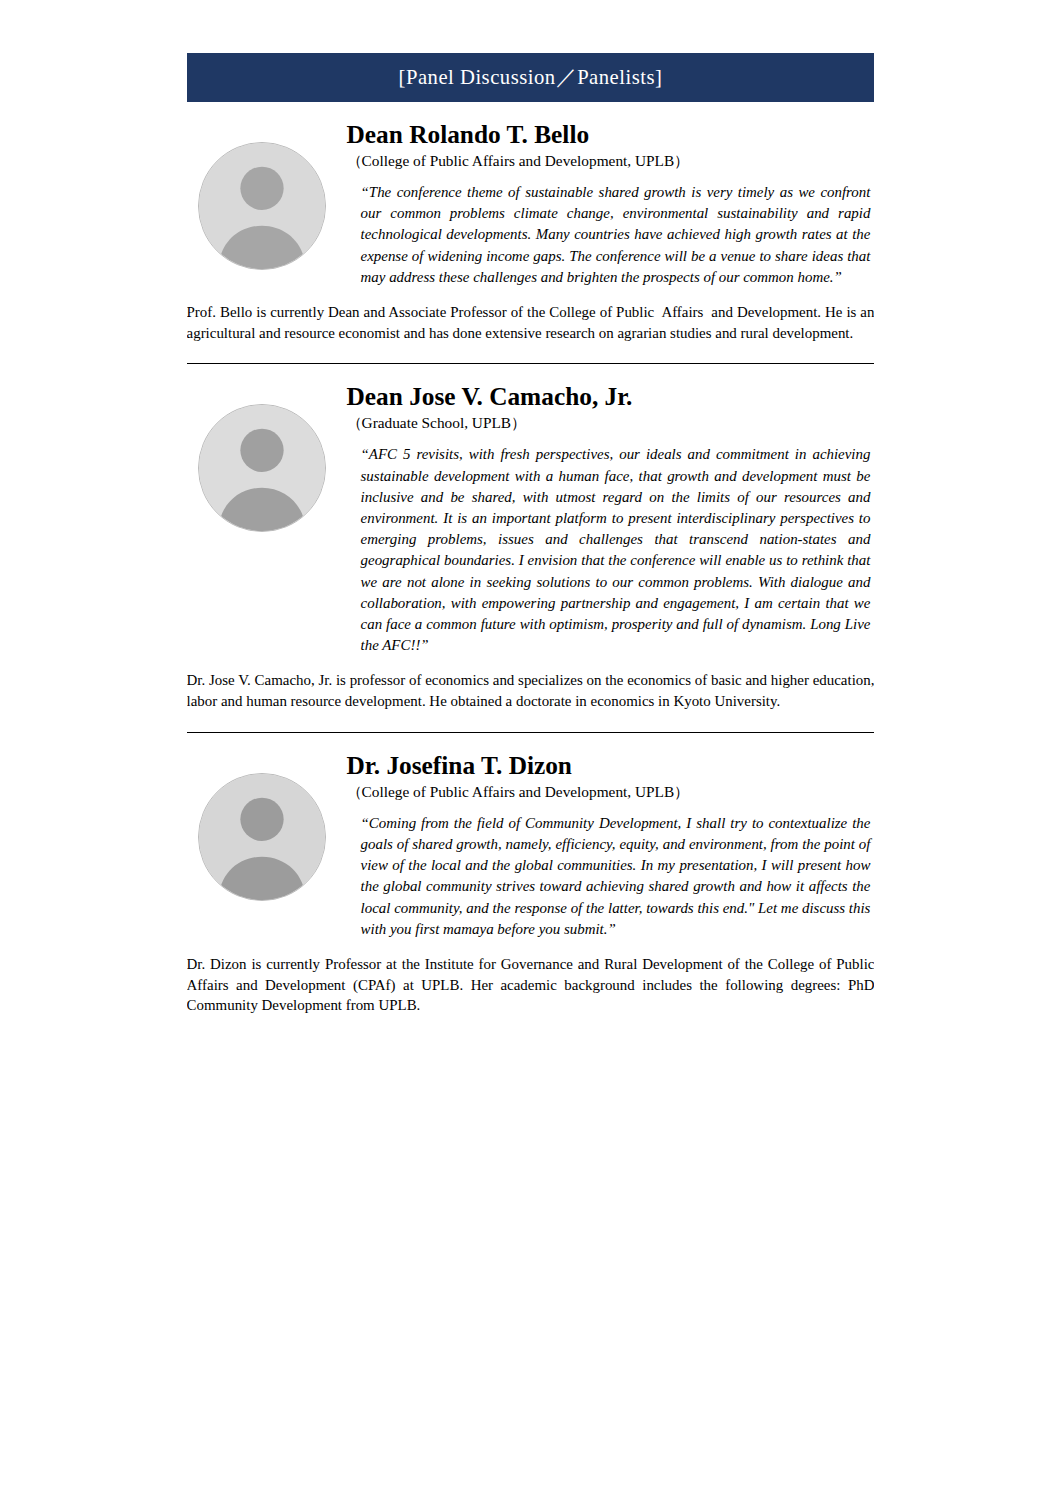[Panel Discussion／Panelists]
Dean Rolando T. Bello
（College of Public Affairs and Development, UPLB）
“The conference theme of sustainable shared growth is very timely as we confront our common problems climate change, environmental sustainability and rapid technological developments. Many countries have achieved high growth rates at the expense of widening income gaps. The conference will be a venue to share ideas that may address these challenges and brighten the prospects of our common home.”
Prof. Bello is currently Dean and Associate Professor of the College of Public Affairs and Development. He is an agricultural and resource economist and has done extensive research on agrarian studies and rural development.
Dean Jose V. Camacho, Jr.
（Graduate School, UPLB）
“AFC 5 revisits, with fresh perspectives, our ideals and commitment in achieving sustainable development with a human face, that growth and development must be inclusive and be shared, with utmost regard on the limits of our resources and environment. It is an important platform to present interdisciplinary perspectives to emerging problems, issues and challenges that transcend nation-states and geographical boundaries. I envision that the conference will enable us to rethink that we are not alone in seeking solutions to our common problems. With dialogue and collaboration, with empowering partnership and engagement, I am certain that we can face a common future with optimism, prosperity and full of dynamism. Long Live the AFC!!”
Dr. Jose V. Camacho, Jr. is professor of economics and specializes on the economics of basic and higher education, labor and human resource development. He obtained a doctorate in economics in Kyoto University.
Dr. Josefina T. Dizon
（College of Public Affairs and Development, UPLB）
“Coming from the field of Community Development, I shall try to contextualize the goals of shared growth, namely, efficiency, equity, and environment, from the point of view of the local and the global communities. In my presentation, I will present how the global community strives toward achieving shared growth and how it affects the local community, and the response of the latter, towards this end." Let me discuss this with you first mamaya before you submit.”
Dr. Dizon is currently Professor at the Institute for Governance and Rural Development of the College of Public Affairs and Development (CPAf) at UPLB. Her academic background includes the following degrees: PhD Community Development from UPLB.